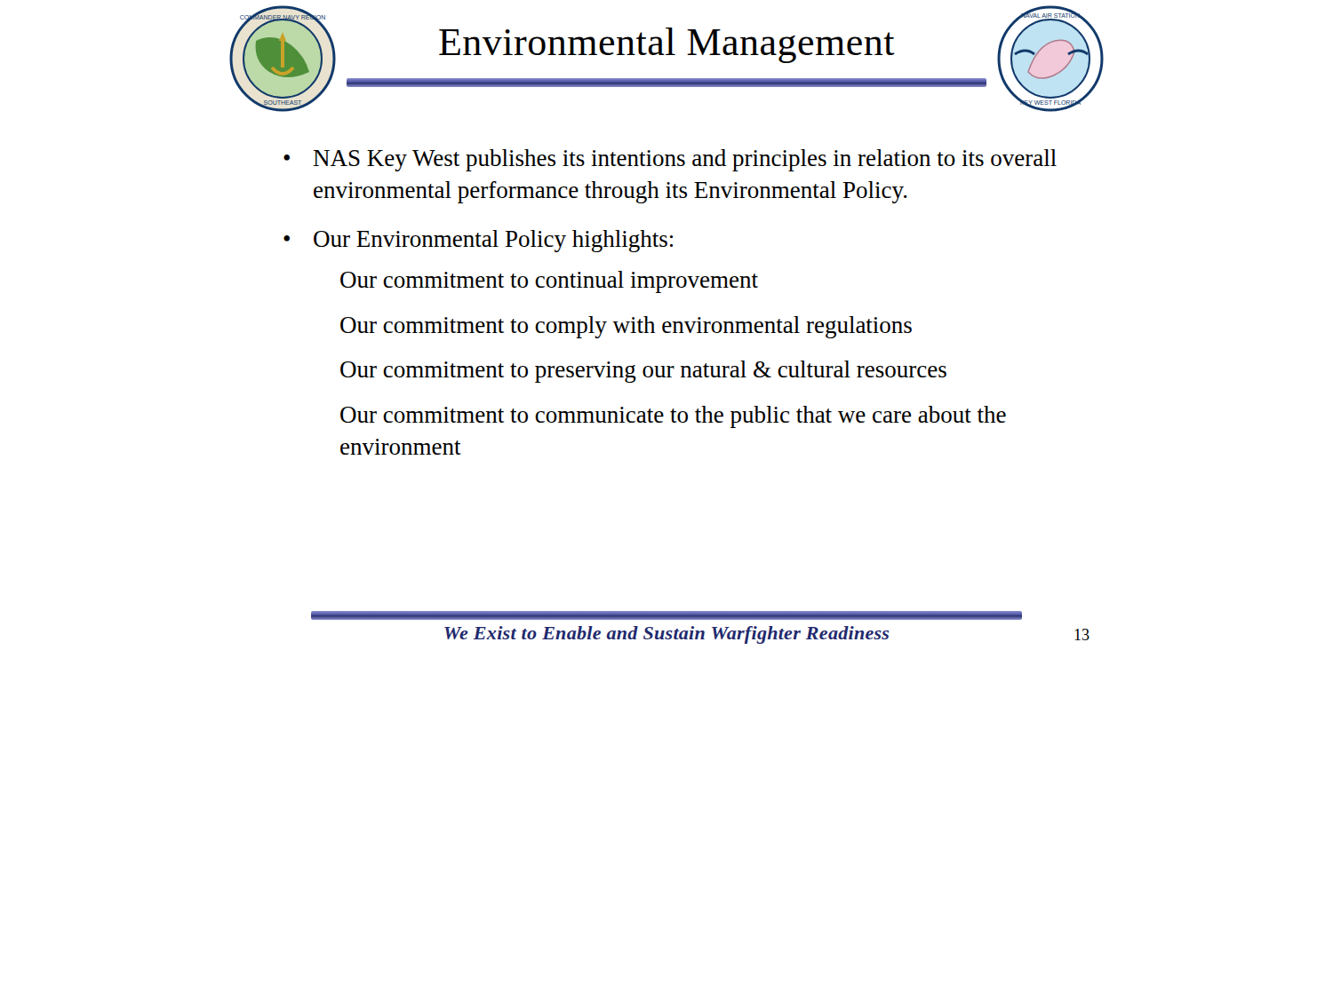Environmental Management
NAS Key West publishes its intentions and principles in relation to its overall environmental performance through its Environmental Policy.
Our Environmental Policy highlights:
Our commitment to continual improvement
Our commitment to comply with environmental regulations
Our commitment to preserving our natural & cultural resources
Our commitment to communicate to the public that we care about the environment
We Exist to Enable and Sustain Warfighter Readiness
13